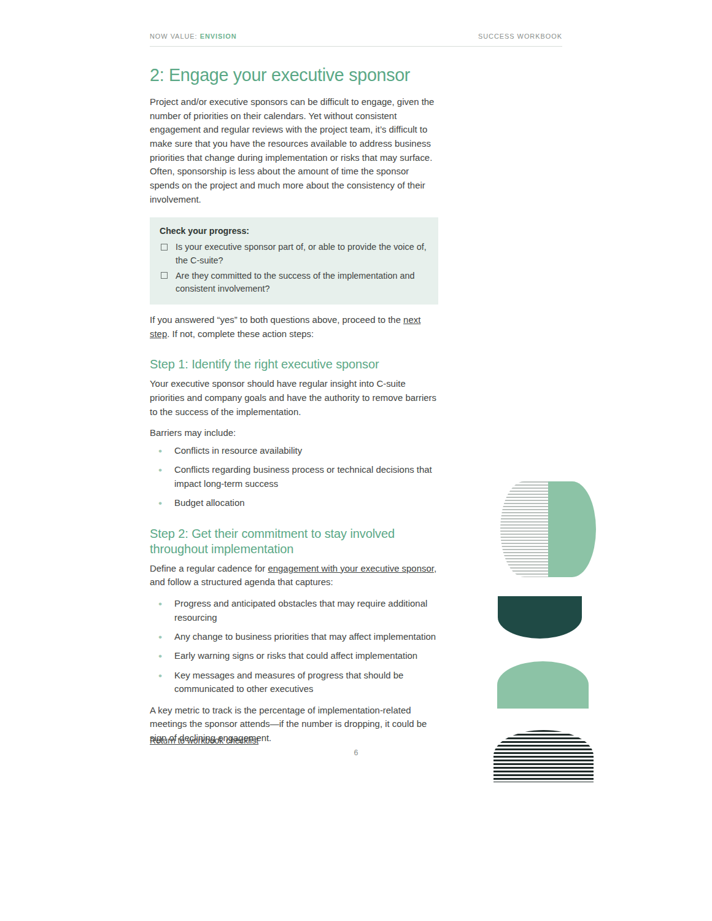Now Value: Envision
Success Workbook
2: Engage your executive sponsor
Project and/or executive sponsors can be difficult to engage, given the number of priorities on their calendars. Yet without consistent engagement and regular reviews with the project team, it’s difficult to make sure that you have the resources available to address business priorities that change during implementation or risks that may surface. Often, sponsorship is less about the amount of time the sponsor spends on the project and much more about the consistency of their involvement.
Check your progress:
Is your executive sponsor part of, or able to provide the voice of, the C-suite?
Are they committed to the success of the implementation and consistent involvement?
If you answered “yes” to both questions above, proceed to the next step. If not, complete these action steps:
Step 1: Identify the right executive sponsor
Your executive sponsor should have regular insight into C-suite priorities and company goals and have the authority to remove barriers to the success of the implementation.
Barriers may include:
Conflicts in resource availability
Conflicts regarding business process or technical decisions that impact long-term success
Budget allocation
Step 2: Get their commitment to stay involved throughout implementation
Define a regular cadence for engagement with your executive sponsor, and follow a structured agenda that captures:
Progress and anticipated obstacles that may require additional resourcing
Any change to business priorities that may affect implementation
Early warning signs or risks that could affect implementation
Key messages and measures of progress that should be communicated to other executives
A key metric to track is the percentage of implementation-related meetings the sponsor attends—if the number is dropping, it could be sign of declining engagement.
Return to workbook checklist
6